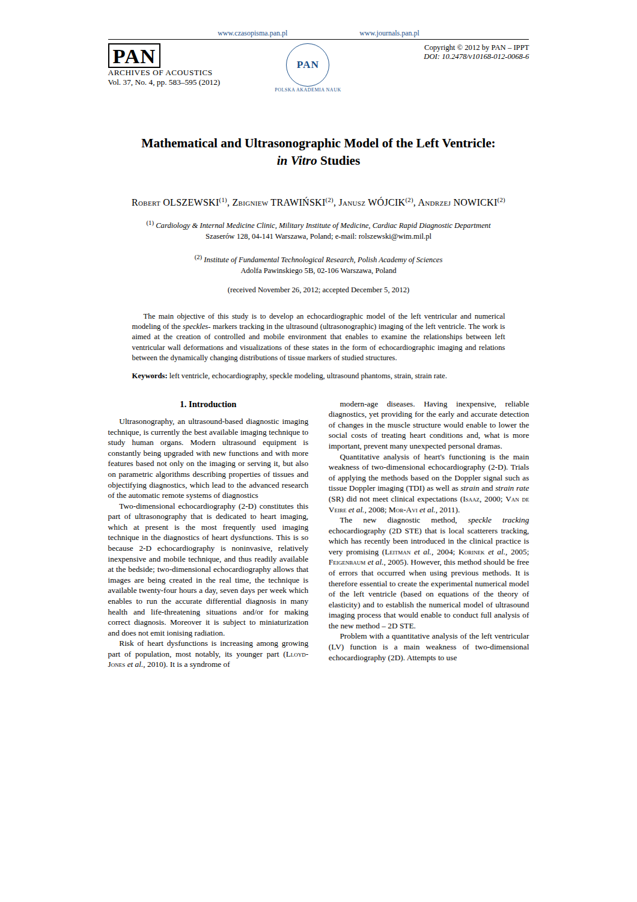www.czasopisma.pan.pl www.journals.pan.pl
PAN
ARCHIVES OF ACOUSTICS
Vol. 37, No. 4, pp. 583–595 (2012)
PAN
POLSKA AKADEMIA NAUK
Copyright © 2012 by PAN – IPPT
DOI: 10.2478/v10168-012-0068-6
Mathematical and Ultrasonographic Model of the Left Ventricle:
in Vitro Studies
Robert OLSZEWSKI(1), Zbigniew TRAWIŃSKI(2), Janusz WÓJCIK(2), Andrzej NOWICKI(2)
(1) Cardiology & Internal Medicine Clinic, Military Institute of Medicine, Cardiac Rapid Diagnostic Department
Szaserów 128, 04-141 Warszawa, Poland; e-mail: rolszewski@wim.mil.pl
(2) Institute of Fundamental Technological Research, Polish Academy of Sciences
Adolfa Pawinskiego 5B, 02-106 Warszawa, Poland
(received November 26, 2012; accepted December 5, 2012)
The main objective of this study is to develop an echocardiographic model of the left ventricular and numerical modeling of the speckles- markers tracking in the ultrasound (ultrasonographic) imaging of the left ventricle. The work is aimed at the creation of controlled and mobile environment that enables to examine the relationships between left ventricular wall deformations and visualizations of these states in the form of echocardiographic imaging and relations between the dynamically changing distributions of tissue markers of studied structures.
Keywords: left ventricle, echocardiography, speckle modeling, ultrasound phantoms, strain, strain rate.
1. Introduction
Ultrasonography, an ultrasound-based diagnostic imaging technique, is currently the best available imaging technique to study human organs. Modern ultrasound equipment is constantly being upgraded with new functions and with more features based not only on the imaging or serving it, but also on parametric algorithms describing properties of tissues and objectifying diagnostics, which lead to the advanced research of the automatic remote systems of diagnostics
Two-dimensional echocardiography (2-D) constitutes this part of ultrasonography that is dedicated to heart imaging, which at present is the most frequently used imaging technique in the diagnostics of heart dysfunctions. This is so because 2-D echocardiography is noninvasive, relatively inexpensive and mobile technique, and thus readily available at the bedside; two-dimensional echocardiography allows that images are being created in the real time, the technique is available twenty-four hours a day, seven days per week which enables to run the accurate differential diagnosis in many health and life-threatening situations and/or for making correct diagnosis. Moreover it is subject to miniaturization and does not emit ionising radiation.
Risk of heart dysfunctions is increasing among growing part of population, most notably, its younger part (Lloyd-Jones et al., 2010). It is a syndrome of
modern-age diseases. Having inexpensive, reliable diagnostics, yet providing for the early and accurate detection of changes in the muscle structure would enable to lower the social costs of treating heart conditions and, what is more important, prevent many unexpected personal dramas.
Quantitative analysis of heart's functioning is the main weakness of two-dimensional echocardiography (2-D). Trials of applying the methods based on the Doppler signal such as tissue Doppler imaging (TDI) as well as strain and strain rate (SR) did not meet clinical expectations (Isaaz, 2000; Van de Veire et al., 2008; Mor-Avi et al., 2011).
The new diagnostic method, speckle tracking echocardiography (2D STE) that is local scatterers tracking, which has recently been introduced in the clinical practice is very promising (Leitman et al., 2004; Korinek et al., 2005; Feigenbaum et al., 2005). However, this method should be free of errors that occurred when using previous methods. It is therefore essential to create the experimental numerical model of the left ventricle (based on equations of the theory of elasticity) and to establish the numerical model of ultrasound imaging process that would enable to conduct full analysis of the new method – 2D STE.
Problem with a quantitative analysis of the left ventricular (LV) function is a main weakness of two-dimensional echocardiography (2D). Attempts to use